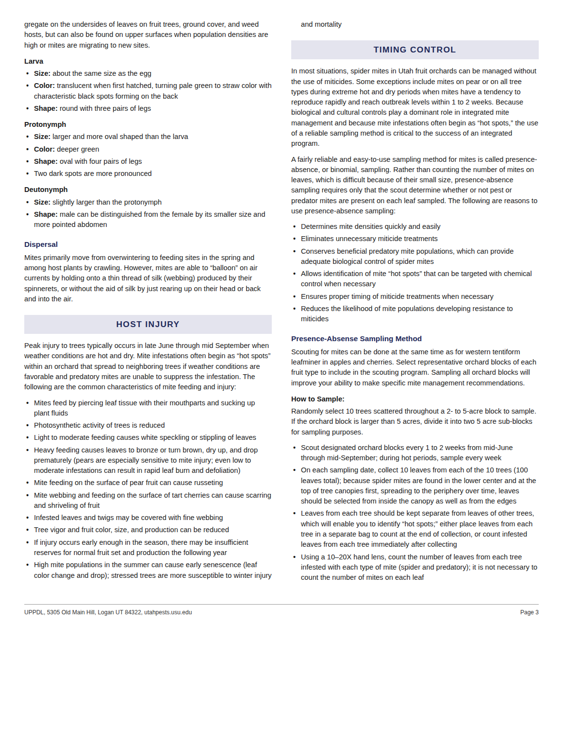gregate on the undersides of leaves on fruit trees, ground cover, and weed hosts, but can also be found on upper surfaces when population densities are high or mites are migrating to new sites.
Larva
Size: about the same size as the egg
Color: translucent when first hatched, turning pale green to straw color with characteristic black spots forming on the back
Shape: round with three pairs of legs
Protonymph
Size: larger and more oval shaped than the larva
Color: deeper green
Shape: oval with four pairs of legs
Two dark spots are more pronounced
Deutonymph
Size: slightly larger than the protonymph
Shape: male can be distinguished from the female by its smaller size and more pointed abdomen
Dispersal
Mites primarily move from overwintering to feeding sites in the spring and among host plants by crawling. However, mites are able to “balloon” on air currents by holding onto a thin thread of silk (webbing) produced by their spinnerets, or without the aid of silk by just rearing up on their head or back and into the air.
HOST INJURY
Peak injury to trees typically occurs in late June through mid September when weather conditions are hot and dry. Mite infestations often begin as “hot spots” within an orchard that spread to neighboring trees if weather conditions are favorable and predatory mites are unable to suppress the infestation. The following are the common characteristics of mite feeding and injury:
Mites feed by piercing leaf tissue with their mouthparts and sucking up plant fluids
Photosynthetic activity of trees is reduced
Light to moderate feeding causes white speckling or stippling of leaves
Heavy feeding causes leaves to bronze or turn brown, dry up, and drop prematurely (pears are especially sensitive to mite injury; even low to moderate infestations can result in rapid leaf burn and defoliation)
Mite feeding on the surface of pear fruit can cause russeting
Mite webbing and feeding on the surface of tart cherries can cause scarring and shriveling of fruit
Infested leaves and twigs may be covered with fine webbing
Tree vigor and fruit color, size, and production can be reduced
If injury occurs early enough in the season, there may be insufficient reserves for normal fruit set and production the following year
High mite populations in the summer can cause early senescence (leaf color change and drop); stressed trees are more susceptible to winter injury and mortality
TIMING CONTROL
In most situations, spider mites in Utah fruit orchards can be managed without the use of miticides. Some exceptions include mites on pear or on all tree types during extreme hot and dry periods when mites have a tendency to reproduce rapidly and reach outbreak levels within 1 to 2 weeks. Because biological and cultural controls play a dominant role in integrated mite management and because mite infestations often begin as “hot spots,” the use of a reliable sampling method is critical to the success of an integrated program.
A fairly reliable and easy-to-use sampling method for mites is called presence-absence, or binomial, sampling. Rather than counting the number of mites on leaves, which is difficult because of their small size, presence-absence sampling requires only that the scout determine whether or not pest or predator mites are present on each leaf sampled. The following are reasons to use presence-absence sampling:
Determines mite densities quickly and easily
Eliminates unnecessary miticide treatments
Conserves beneficial predatory mite populations, which can provide adequate biological control of spider mites
Allows identification of mite “hot spots” that can be targeted with chemical control when necessary
Ensures proper timing of miticide treatments when necessary
Reduces the likelihood of mite populations developing resistance to miticides
Presence-Absense Sampling Method
Scouting for mites can be done at the same time as for western tentiform leafminer in apples and cherries. Select representative orchard blocks of each fruit type to include in the scouting program. Sampling all orchard blocks will improve your ability to make specific mite management recommendations.
How to Sample:
Randomly select 10 trees scattered throughout a 2- to 5-acre block to sample. If the orchard block is larger than 5 acres, divide it into two 5 acre sub-blocks for sampling purposes.
Scout designated orchard blocks every 1 to 2 weeks from mid-June through mid-September; during hot periods, sample every week
On each sampling date, collect 10 leaves from each of the 10 trees (100 leaves total); because spider mites are found in the lower center and at the top of tree canopies first, spreading to the periphery over time, leaves should be selected from inside the canopy as well as from the edges
Leaves from each tree should be kept separate from leaves of other trees, which will enable you to identify “hot spots;” either place leaves from each tree in a separate bag to count at the end of collection, or count infested leaves from each tree immediately after collecting
Using a 10–20X hand lens, count the number of leaves from each tree infested with each type of mite (spider and predatory); it is not necessary to count the number of mites on each leaf
UPPDL, 5305 Old Main Hill, Logan UT 84322, utahpests.usu.edu Page 3